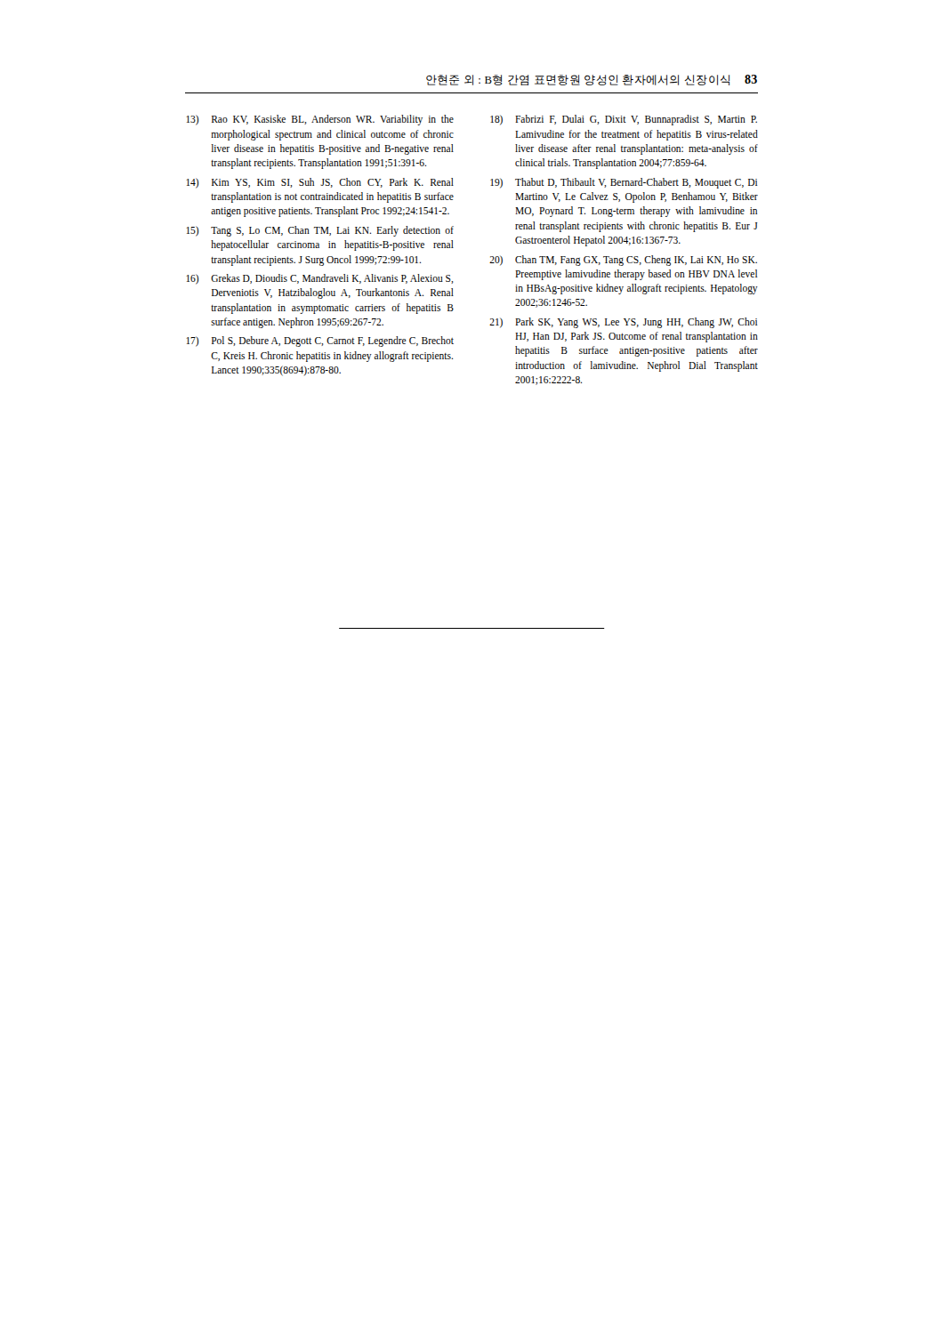안현준 외 : B형 간염 표면항원 양성인 환자에서의 신장이식 83
13) Rao KV, Kasiske BL, Anderson WR. Variability in the morphological spectrum and clinical outcome of chronic liver disease in hepatitis B-positive and B-negative renal transplant recipients. Transplantation 1991;51:391-6.
14) Kim YS, Kim SI, Suh JS, Chon CY, Park K. Renal transplantation is not contraindicated in hepatitis B surface antigen positive patients. Transplant Proc 1992;24:1541-2.
15) Tang S, Lo CM, Chan TM, Lai KN. Early detection of hepatocellular carcinoma in hepatitis-B-positive renal transplant recipients. J Surg Oncol 1999;72:99-101.
16) Grekas D, Dioudis C, Mandraveli K, Alivanis P, Alexiou S, Derveniotis V, Hatzibaloglou A, Tourkantonis A. Renal transplantation in asymptomatic carriers of hepatitis B surface antigen. Nephron 1995;69:267-72.
17) Pol S, Debure A, Degott C, Carnot F, Legendre C, Brechot C, Kreis H. Chronic hepatitis in kidney allograft recipients. Lancet 1990;335(8694):878-80.
18) Fabrizi F, Dulai G, Dixit V, Bunnapradist S, Martin P. Lamivudine for the treatment of hepatitis B virus-related liver disease after renal transplantation: meta-analysis of clinical trials. Transplantation 2004;77:859-64.
19) Thabut D, Thibault V, Bernard-Chabert B, Mouquet C, Di Martino V, Le Calvez S, Opolon P, Benhamou Y, Bitker MO, Poynard T. Long-term therapy with lamivudine in renal transplant recipients with chronic hepatitis B. Eur J Gastroenterol Hepatol 2004;16:1367-73.
20) Chan TM, Fang GX, Tang CS, Cheng IK, Lai KN, Ho SK. Preemptive lamivudine therapy based on HBV DNA level in HBsAg-positive kidney allograft recipients. Hepatology 2002;36:1246-52.
21) Park SK, Yang WS, Lee YS, Jung HH, Chang JW, Choi HJ, Han DJ, Park JS. Outcome of renal transplantation in hepatitis B surface antigen-positive patients after introduction of lamivudine. Nephrol Dial Transplant 2001;16:2222-8.